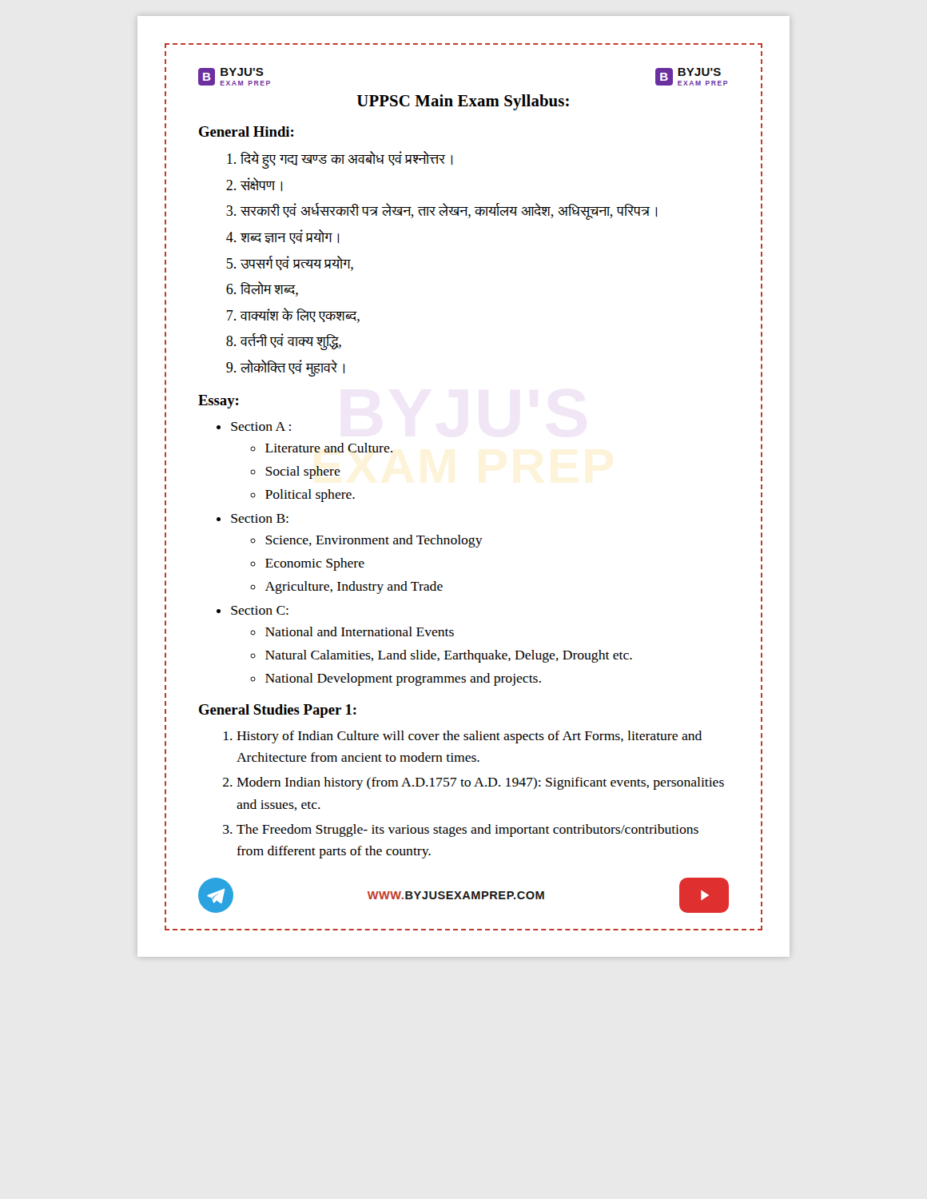B BYJU'S EXAM PREP
B BYJU'S EXAM PREP
BYJU'S
EXAM PREP
UPPSC Main Exam Syllabus:
General Hindi:
दिये हुए गद्य खण्ड का अवबोध एवं प्रश्नोत्तर।
संक्षेपण।
सरकारी एवं अर्धसरकारी पत्र लेखन, तार लेखन, कार्यालय आदेश, अधिसूचना, परिपत्र।
शब्द ज्ञान एवं प्रयोग।
उपसर्ग एवं प्रत्यय प्रयोग,
विलोम शब्द,
वाक्यांश के लिए एकशब्द,
वर्तनी एवं वाक्य शुद्धि,
लोकोक्ति एवं मुहावरे।
Essay:
Section A :
Literature and Culture.
Social sphere
Political sphere.
Section B:
Science, Environment and Technology
Economic Sphere
Agriculture, Industry and Trade
Section C:
National and International Events
Natural Calamities, Land slide, Earthquake, Deluge, Drought etc.
National Development programmes and projects.
General Studies Paper 1:
History of Indian Culture will cover the salient aspects of Art Forms, literature and Architecture from ancient to modern times.
Modern Indian history (from A.D.1757 to A.D. 1947): Significant events, personalities and issues, etc.
The Freedom Struggle- its various stages and important contributors/contributions from different parts of the country.
WWW. BYJUSEXAMPREP.COM